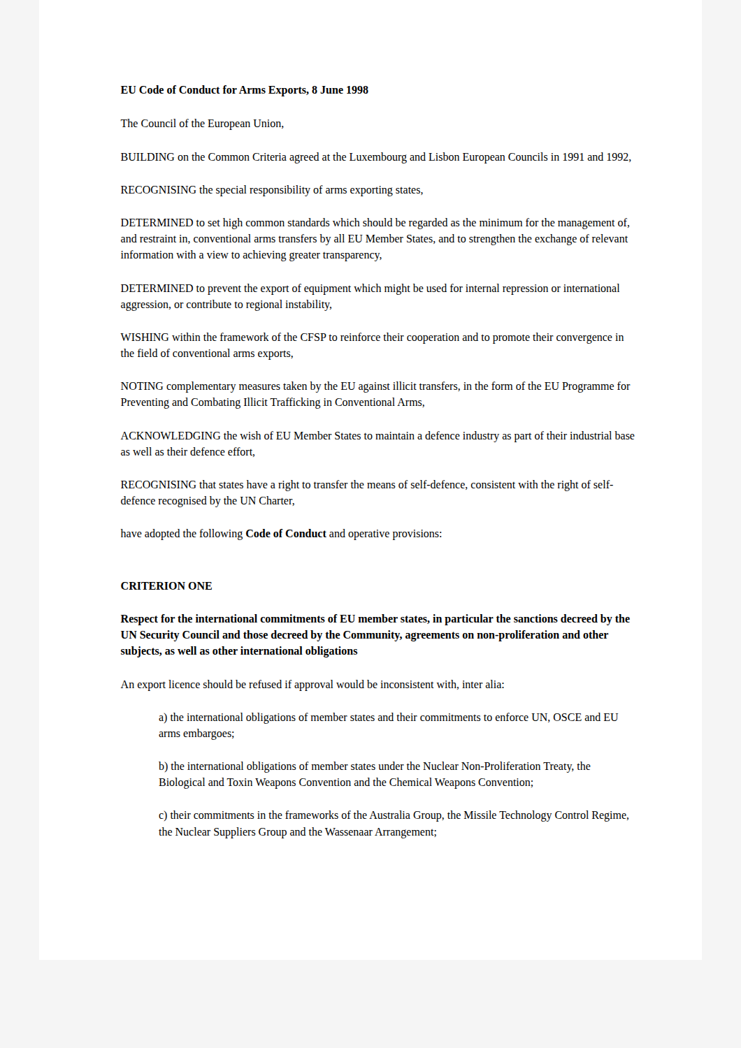EU Code of Conduct for Arms Exports, 8 June 1998
The Council of the European Union,
BUILDING on the Common Criteria agreed at the Luxembourg and Lisbon European Councils in 1991 and 1992,
RECOGNISING the special responsibility of arms exporting states,
DETERMINED to set high common standards which should be regarded as the minimum for the management of, and restraint in, conventional arms transfers by all EU Member States, and to strengthen the exchange of relevant information with a view to achieving greater transparency,
DETERMINED to prevent the export of equipment which might be used for internal repression or international aggression, or contribute to regional instability,
WISHING within the framework of the CFSP to reinforce their cooperation and to promote their convergence in the field of conventional arms exports,
NOTING complementary measures taken by the EU against illicit transfers, in the form of the EU Programme for Preventing and Combating Illicit Trafficking in Conventional Arms,
ACKNOWLEDGING the wish of EU Member States to maintain a defence industry as part of their industrial base as well as their defence effort,
RECOGNISING that states have a right to transfer the means of self-defence, consistent with the right of self-defence recognised by the UN Charter,
have adopted the following Code of Conduct and operative provisions:
CRITERION ONE
Respect for the international commitments of EU member states, in particular the sanctions decreed by the UN Security Council and those decreed by the Community, agreements on non-proliferation and other subjects, as well as other international obligations
An export licence should be refused if approval would be inconsistent with, inter alia:
a) the international obligations of member states and their commitments to enforce UN, OSCE and EU arms embargoes;
b) the international obligations of member states under the Nuclear Non-Proliferation Treaty, the Biological and Toxin Weapons Convention and the Chemical Weapons Convention;
c) their commitments in the frameworks of the Australia Group, the Missile Technology Control Regime, the Nuclear Suppliers Group and the Wassenaar Arrangement;